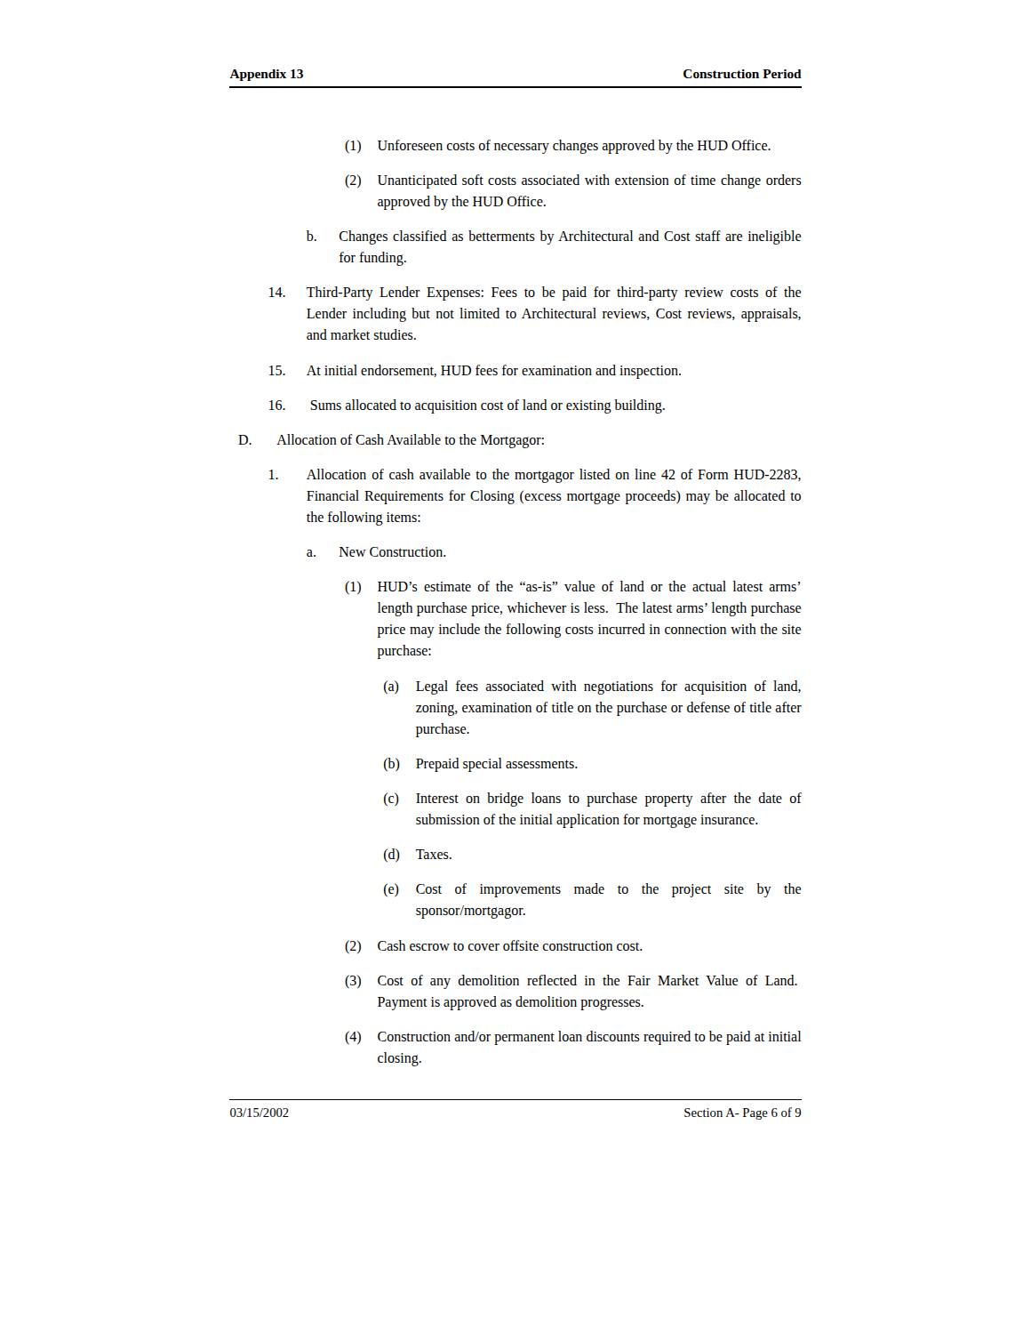Appendix 13
Construction Period
(1) Unforeseen costs of necessary changes approved by the HUD Office.
(2) Unanticipated soft costs associated with extension of time change orders approved by the HUD Office.
b. Changes classified as betterments by Architectural and Cost staff are ineligible for funding.
14. Third-Party Lender Expenses: Fees to be paid for third-party review costs of the Lender including but not limited to Architectural reviews, Cost reviews, appraisals, and market studies.
15. At initial endorsement, HUD fees for examination and inspection.
16. Sums allocated to acquisition cost of land or existing building.
D. Allocation of Cash Available to the Mortgagor:
1. Allocation of cash available to the mortgagor listed on line 42 of Form HUD-2283, Financial Requirements for Closing (excess mortgage proceeds) may be allocated to the following items:
a. New Construction.
(1) HUD’s estimate of the “as-is” value of land or the actual latest arms’ length purchase price, whichever is less. The latest arms’ length purchase price may include the following costs incurred in connection with the site purchase:
(a) Legal fees associated with negotiations for acquisition of land, zoning, examination of title on the purchase or defense of title after purchase.
(b) Prepaid special assessments.
(c) Interest on bridge loans to purchase property after the date of submission of the initial application for mortgage insurance.
(d) Taxes.
(e) Cost of improvements made to the project site by the sponsor/mortgagor.
(2) Cash escrow to cover offsite construction cost.
(3) Cost of any demolition reflected in the Fair Market Value of Land. Payment is approved as demolition progresses.
(4) Construction and/or permanent loan discounts required to be paid at initial closing.
03/15/2002
Section A- Page 6 of 9